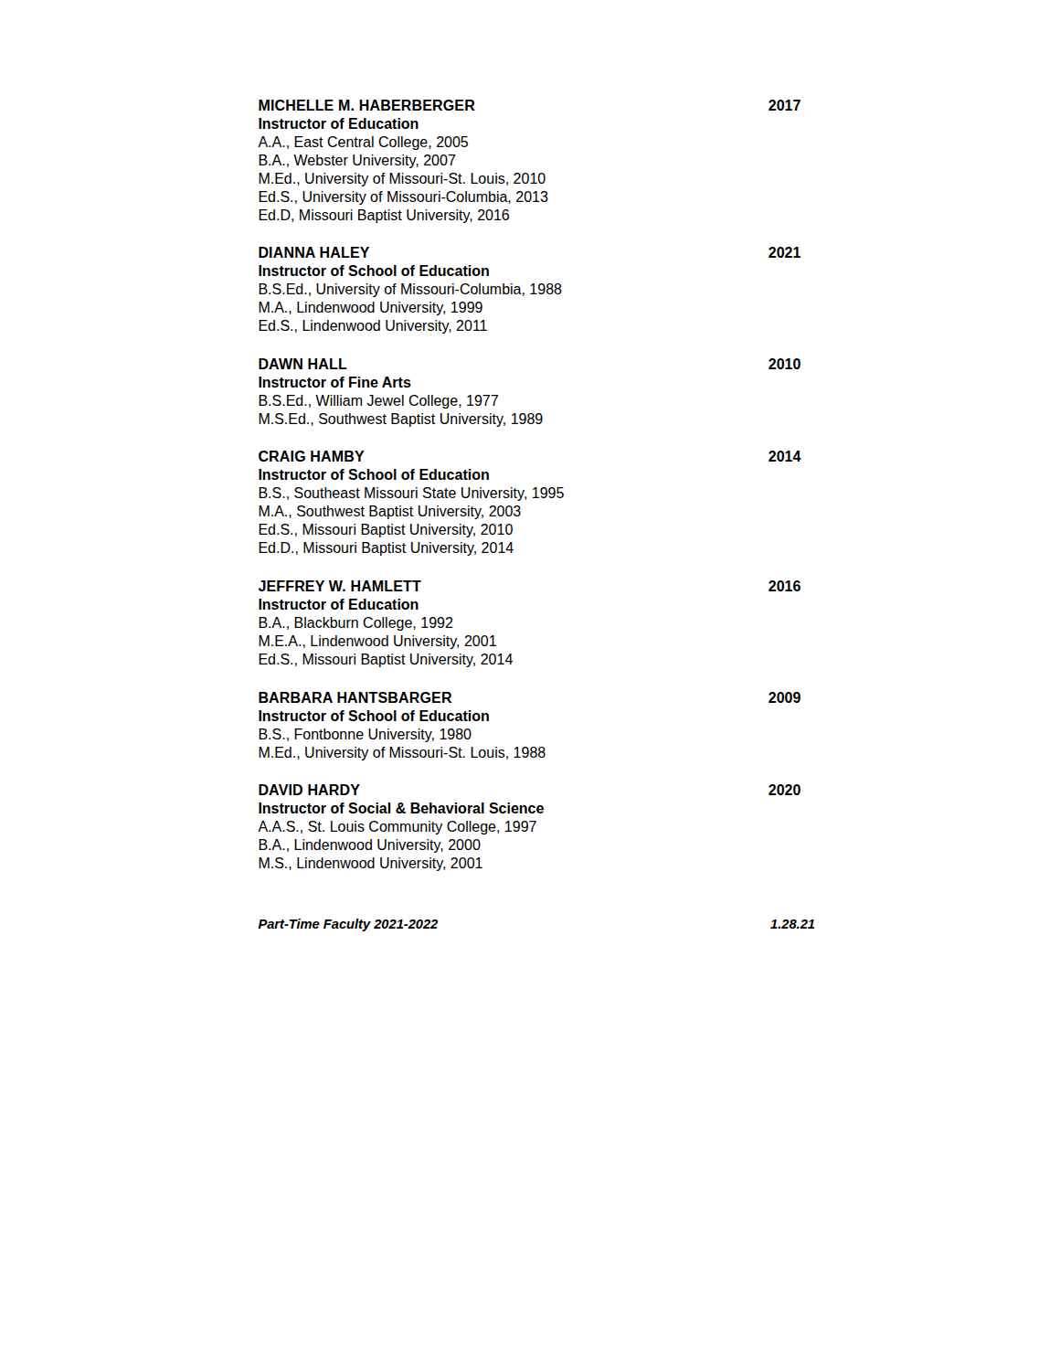MICHELLE M. HABERBERGER 2017
Instructor of Education
A.A., East Central College, 2005
B.A., Webster University, 2007
M.Ed., University of Missouri-St. Louis, 2010
Ed.S., University of Missouri-Columbia, 2013
Ed.D, Missouri Baptist University, 2016
DIANNA HALEY 2021
Instructor of School of Education
B.S.Ed., University of Missouri-Columbia, 1988
M.A., Lindenwood University, 1999
Ed.S., Lindenwood University, 2011
DAWN HALL 2010
Instructor of Fine Arts
B.S.Ed., William Jewel College, 1977
M.S.Ed., Southwest Baptist University, 1989
CRAIG HAMBY 2014
Instructor of School of Education
B.S., Southeast Missouri State University, 1995
M.A., Southwest Baptist University, 2003
Ed.S., Missouri Baptist University, 2010
Ed.D., Missouri Baptist University, 2014
JEFFREY W. HAMLETT 2016
Instructor of Education
B.A., Blackburn College, 1992
M.E.A., Lindenwood University, 2001
Ed.S., Missouri Baptist University, 2014
BARBARA HANTSBARGER 2009
Instructor of School of Education
B.S., Fontbonne University, 1980
M.Ed., University of Missouri-St. Louis, 1988
DAVID HARDY 2020
Instructor of Social & Behavioral Science
A.A.S., St. Louis Community College, 1997
B.A., Lindenwood University, 2000
M.S., Lindenwood University, 2001
Part-Time Faculty 2021-2022 1.28.21